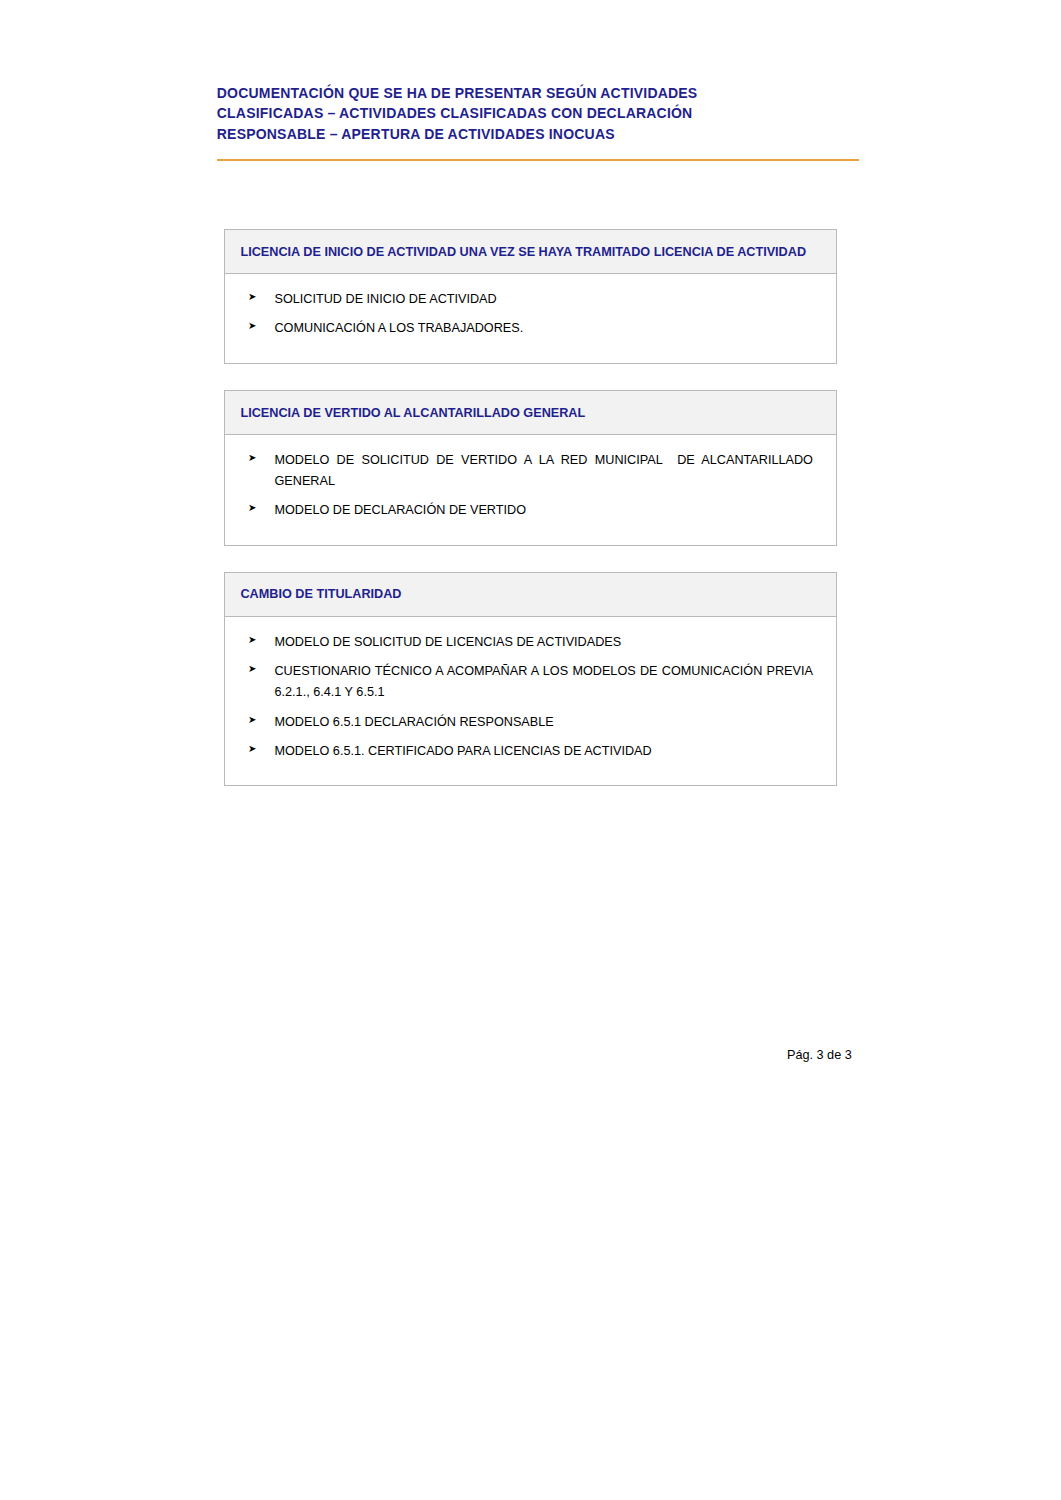Documentación que se ha de presentar según actividades
clasificadas – actividades clasificadas con declaración
responsable – apertura de actividades inocuas
Licencia de inicio de actividad una vez se haya tramitado licencia de actividad
Solicitud de inicio de actividad
Comunicación a los trabajadores.
Licencia de vertido al alcantarillado general
Modelo de solicitud de vertido a la red municipal de alcantarillado general
Modelo de declaración de vertido
Cambio de titularidad
Modelo de solicitud de licencias de actividades
Cuestionario técnico a acompañar a los modelos de comunicación previa 6.2.1., 6.4.1 y 6.5.1
Modelo 6.5.1 declaración responsable
Modelo 6.5.1. certificado para licencias de actividad
Pág. 3 de 3